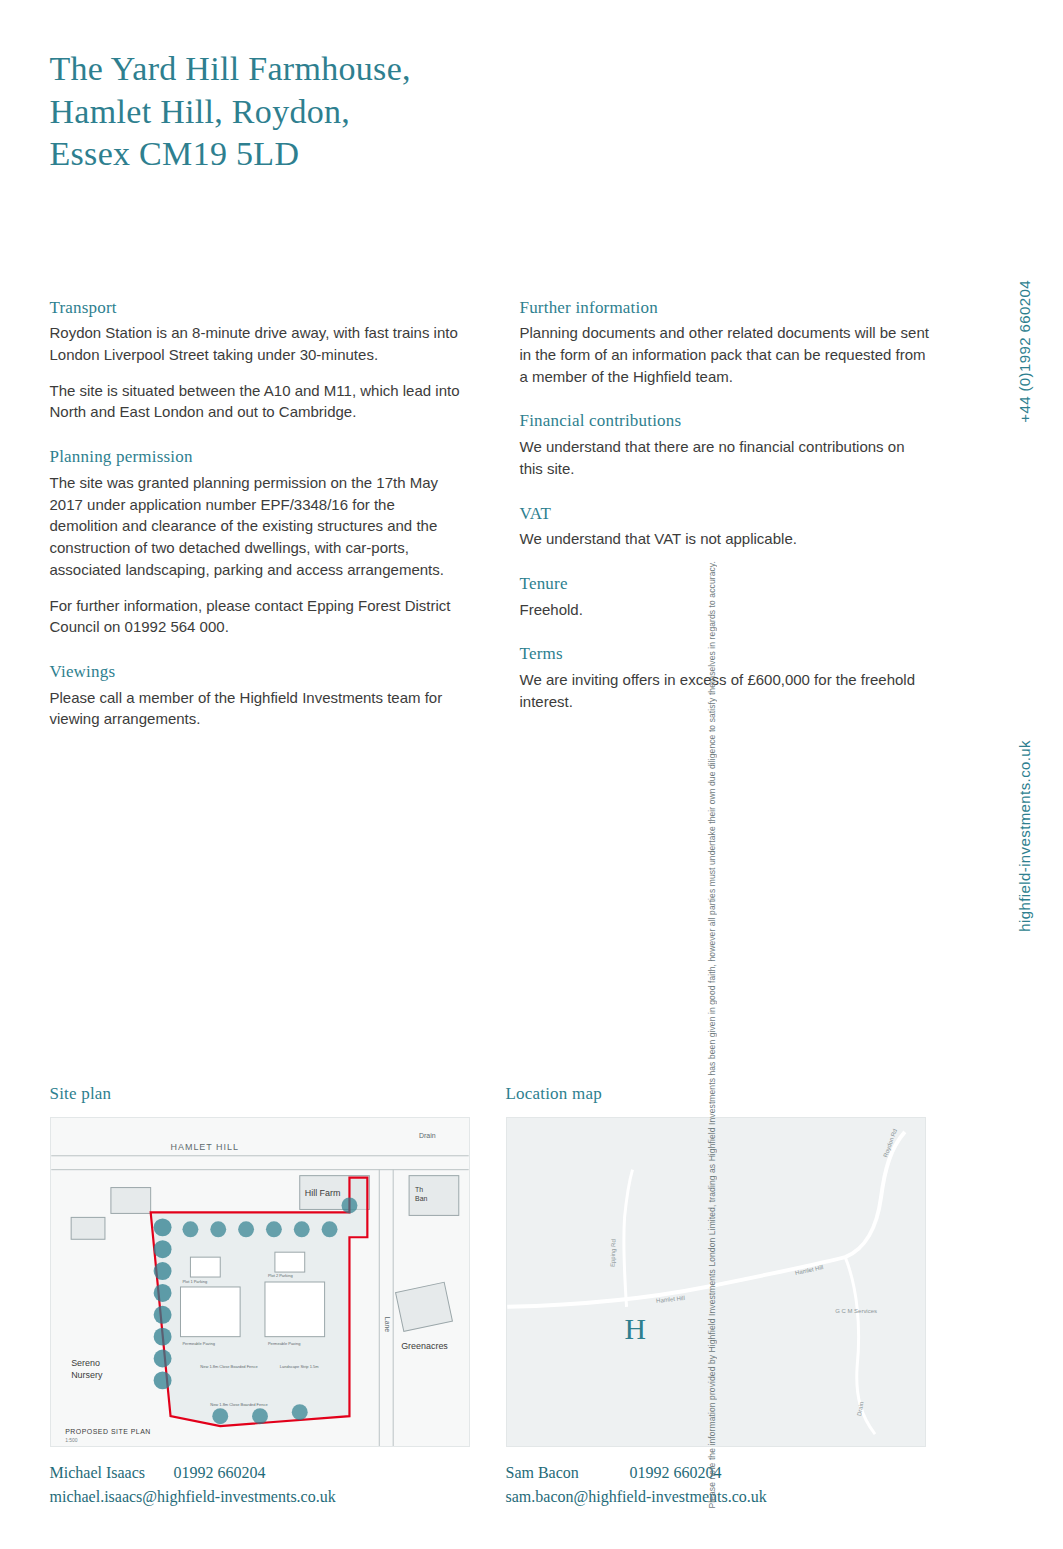The Yard Hill Farmhouse,
Hamlet Hill, Roydon,
Essex CM19 5LD
+44 (0)1992 660204
highfield-investments.co.uk
Transport
Roydon Station is an 8-minute drive away, with fast trains into London Liverpool Street taking under 30-minutes.
The site is situated between the A10 and M11, which lead into North and East London and out to Cambridge.
Planning permission
The site was granted planning permission on the 17th May 2017 under application number EPF/3348/16 for the demolition and clearance of the existing structures and the construction of two detached dwellings, with car-ports, associated landscaping, parking and access arrangements.
For further information, please contact Epping Forest District Council on 01992 564 000.
Viewings
Please call a member of the Highfield Investments team for viewing arrangements.
Further information
Planning documents and other related documents will be sent in the form of an information pack that can be requested from a member of the Highfield team.
Financial contributions
We understand that there are no financial contributions on this site.
VAT
We understand that VAT is not applicable.
Tenure
Freehold.
Terms
We are inviting offers in excess of £600,000 for the freehold interest.
Site plan
HAMLET HILL Drain Lane Hill Farm Th Ban Greenacres Sereno Nursery Plot 1 Parking Plot 2 Parking Permeable Paving Permeable Paving New 1.8m Close Boarded Fence Landscape Strip 1.5m New 1.8m Close Boarded Fence PROPOSED SITE PLAN 1:500
Location map
Epping Rd Hamlet Hill Hamlet Hill Roydon Rd Drain G C M Services H
Michael Isaacs 01992 660204
michael.isaacs@highfield-investments.co.uk
Sam Bacon 01992 660204
sam.bacon@highfield-investments.co.uk
Please note the information provided by Highfield Investments London Limited, trading as Highfield Investments has been given in good faith, however all parties must undertake their own due diligence to satisfy themselves in regards to accuracy.